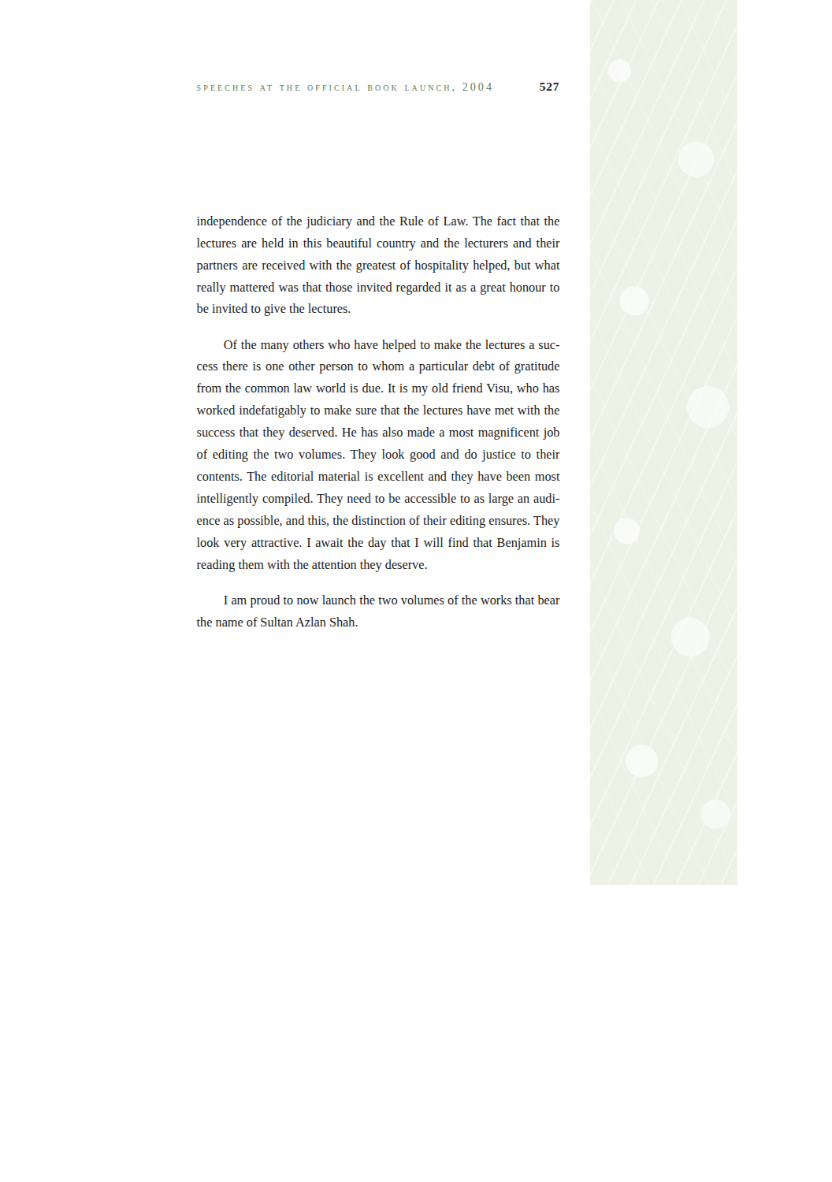speeches at the official book launch, 2004 527
independence of the judiciary and the Rule of Law. The fact that the lectures are held in this beautiful country and the lecturers and their partners are received with the greatest of hospitality helped, but what really mattered was that those invited regarded it as a great honour to be invited to give the lectures.
Of the many others who have helped to make the lectures a success there is one other person to whom a particular debt of gratitude from the common law world is due. It is my old friend Visu, who has worked indefatigably to make sure that the lectures have met with the success that they deserved. He has also made a most magnificent job of editing the two volumes. They look good and do justice to their contents. The editorial material is excellent and they have been most intelligently compiled. They need to be accessible to as large an audience as possible, and this, the distinction of their editing ensures. They look very attractive. I await the day that I will find that Benjamin is reading them with the attention they deserve.
I am proud to now launch the two volumes of the works that bear the name of Sultan Azlan Shah.